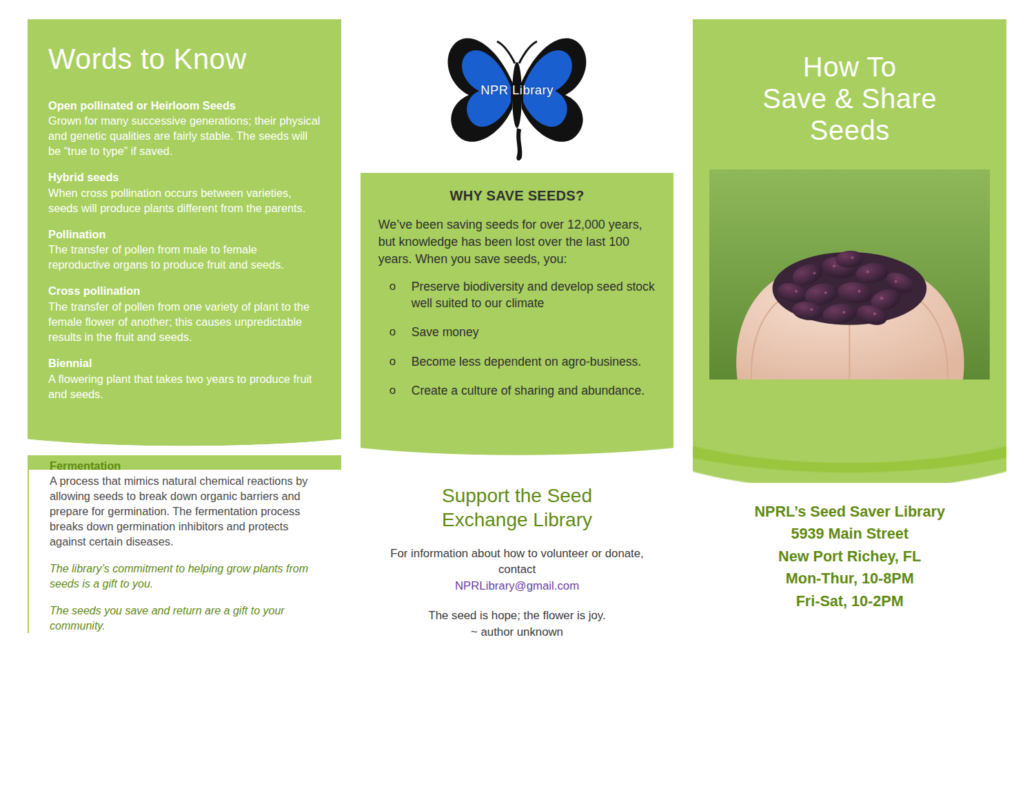Words to Know
Open pollinated or Heirloom Seeds
Grown for many successive generations; their physical and genetic qualities are fairly stable. The seeds will be “true to type” if saved.
Hybrid seeds
When cross pollination occurs between varieties, seeds will produce plants different from the parents.
Pollination
The transfer of pollen from male to female reproductive organs to produce fruit and seeds.
Cross pollination
The transfer of pollen from one variety of plant to the female flower of another; this causes unpredictable results in the fruit and seeds.
Biennial
A flowering plant that takes two years to produce fruit and seeds.
Fermentation
A process that mimics natural chemical reactions by allowing seeds to break down organic barriers and prepare for germination. The fermentation process breaks down germination inhibitors and protects against certain diseases.
The library’s commitment to helping grow plants from seeds is a gift to you.
The seeds you save and return are a gift to your community.
NPR Library
WHY SAVE SEEDS?
We’ve been saving seeds for over 12,000 years, but knowledge has been lost over the last 100 years. When you save seeds, you:
Preserve biodiversity and develop seed stock well suited to our climate
Save money
Become less dependent on agro-business.
Create a culture of sharing and abundance.
Support the Seed
Exchange Library
For information about how to volunteer or donate, contact
NPRLibrary@gmail.com
The seed is hope; the flower is joy.
~ author unknown
How To
Save & Share
Seeds
NPRL’s Seed Saver Library
5939 Main Street
New Port Richey, FL
Mon-Thur, 10-8PM
Fri-Sat, 10-2PM